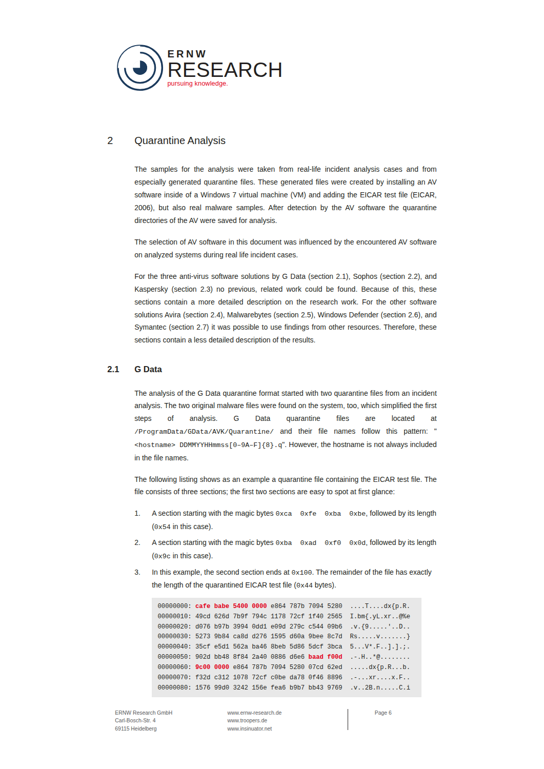ERNW
RESEARCH
pursuing knowledge.
2 Quarantine Analysis
The samples for the analysis were taken from real-life incident analysis cases and from especially generated quarantine files. These generated files were created by installing an AV software inside of a Windows 7 virtual machine (VM) and adding the EICAR test file (EICAR, 2006), but also real malware samples. After detection by the AV software the quarantine directories of the AV were saved for analysis.
The selection of AV software in this document was influenced by the encountered AV software on analyzed systems during real life incident cases.
For the three anti-virus software solutions by G Data (section 2.1), Sophos (section 2.2), and Kaspersky (section 2.3) no previous, related work could be found. Because of this, these sections contain a more detailed description on the research work. For the other software solutions Avira (section 2.4), Malwarebytes (section 2.5), Windows Defender (section 2.6), and Symantec (section 2.7) it was possible to use findings from other resources. Therefore, these sections contain a less detailed description of the results.
2.1 G Data
The analysis of the G Data quarantine format started with two quarantine files from an incident analysis. The two original malware files were found on the system, too, which simplified the first steps of analysis. G Data quarantine files are located at /ProgramData/GData/AVK/Quarantine/ and their file names follow this pattern: "<hostname> DDMMYYHHmmss[0–9A–F]{8}.q". However, the hostname is not always included in the file names.
The following listing shows as an example a quarantine file containing the EICAR test file. The file consists of three sections; the first two sections are easy to spot at first glance:
A section starting with the magic bytes 0xca 0xfe 0xba 0xbe, followed by its length (0x54 in this case).
A section starting with the magic bytes 0xba 0xad 0xf0 0x0d, followed by its length (0x9c in this case).
In this example, the second section ends at 0x100. The remainder of the file has exactly the length of the quarantined EICAR test file (0x44 bytes).
00000000: cafe babe 5400 0000 e864 787b 7094 5280 ....T....dx{p.R. 00000010: 49cd 626d 7b9f 794c 1178 72cf 1f40 2565 I.bm{.yL.xr..@%e 00000020: d076 b97b 3994 0dd1 e09d 279c c544 09b6 .v.{9.....'..D.. 00000030: 5273 9b84 ca8d d276 1595 d60a 9bee 8c7d Rs.....v.......} 00000040: 35cf e5d1 562a ba46 8beb 5d86 5dcf 3bca 5...V*.F..].].;. 00000050: 902d bb48 8f84 2a40 0886 d6e6 baad f00d .-.H..*@........ 00000060: 9c00 0000 e864 787b 7094 5280 07cd 62ed .....dx{p.R...b. 00000070: f32d c312 1078 72cf c0be da78 0f46 8896 .-...xr....x.F.. 00000080: 1576 99d0 3242 156e fea6 b9b7 bb43 9769 .v..2B.n.....C.i
ERNW Research GmbH
Carl-Bosch-Str. 4
69115 Heidelberg
www.ernw-research.de
www.troopers.de
www.insinuator.net
Page 6